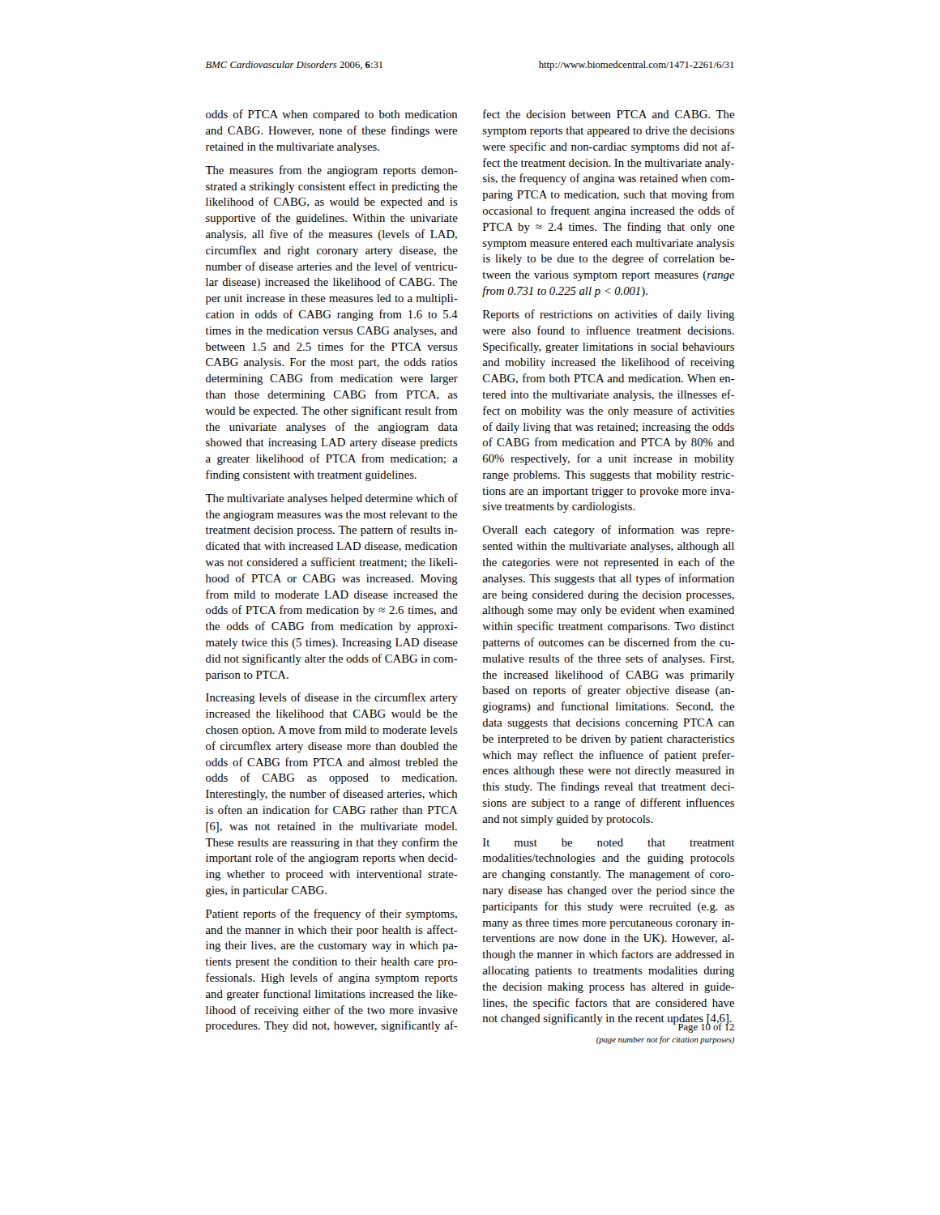BMC Cardiovascular Disorders 2006, 6:31
http://www.biomedcentral.com/1471-2261/6/31
odds of PTCA when compared to both medication and CABG. However, none of these findings were retained in the multivariate analyses.
The measures from the angiogram reports demonstrated a strikingly consistent effect in predicting the likelihood of CABG, as would be expected and is supportive of the guidelines. Within the univariate analysis, all five of the measures (levels of LAD, circumflex and right coronary artery disease, the number of disease arteries and the level of ventricular disease) increased the likelihood of CABG. The per unit increase in these measures led to a multiplication in odds of CABG ranging from 1.6 to 5.4 times in the medication versus CABG analyses, and between 1.5 and 2.5 times for the PTCA versus CABG analysis. For the most part, the odds ratios determining CABG from medication were larger than those determining CABG from PTCA, as would be expected. The other significant result from the univariate analyses of the angiogram data showed that increasing LAD artery disease predicts a greater likelihood of PTCA from medication; a finding consistent with treatment guidelines.
The multivariate analyses helped determine which of the angiogram measures was the most relevant to the treatment decision process. The pattern of results indicated that with increased LAD disease, medication was not considered a sufficient treatment; the likelihood of PTCA or CABG was increased. Moving from mild to moderate LAD disease increased the odds of PTCA from medication by ≈ 2.6 times, and the odds of CABG from medication by approximately twice this (5 times). Increasing LAD disease did not significantly alter the odds of CABG in comparison to PTCA.
Increasing levels of disease in the circumflex artery increased the likelihood that CABG would be the chosen option. A move from mild to moderate levels of circumflex artery disease more than doubled the odds of CABG from PTCA and almost trebled the odds of CABG as opposed to medication. Interestingly, the number of diseased arteries, which is often an indication for CABG rather than PTCA [6], was not retained in the multivariate model. These results are reassuring in that they confirm the important role of the angiogram reports when deciding whether to proceed with interventional strategies, in particular CABG.
Patient reports of the frequency of their symptoms, and the manner in which their poor health is affecting their lives, are the customary way in which patients present the condition to their health care professionals. High levels of angina symptom reports and greater functional limitations increased the likelihood of receiving either of the two more invasive procedures. They did not, however, significantly affect the decision between PTCA and CABG. The symptom reports that appeared to drive the decisions were specific and non-cardiac symptoms did not affect the treatment decision. In the multivariate analysis, the frequency of angina was retained when comparing PTCA to medication, such that moving from occasional to frequent angina increased the odds of PTCA by ≈ 2.4 times. The finding that only one symptom measure entered each multivariate analysis is likely to be due to the degree of correlation between the various symptom report measures (range from 0.731 to 0.225 all p < 0.001).
Reports of restrictions on activities of daily living were also found to influence treatment decisions. Specifically, greater limitations in social behaviours and mobility increased the likelihood of receiving CABG, from both PTCA and medication. When entered into the multivariate analysis, the illnesses effect on mobility was the only measure of activities of daily living that was retained; increasing the odds of CABG from medication and PTCA by 80% and 60% respectively, for a unit increase in mobility range problems. This suggests that mobility restrictions are an important trigger to provoke more invasive treatments by cardiologists.
Overall each category of information was represented within the multivariate analyses, although all the categories were not represented in each of the analyses. This suggests that all types of information are being considered during the decision processes, although some may only be evident when examined within specific treatment comparisons. Two distinct patterns of outcomes can be discerned from the cumulative results of the three sets of analyses. First, the increased likelihood of CABG was primarily based on reports of greater objective disease (angiograms) and functional limitations. Second, the data suggests that decisions concerning PTCA can be interpreted to be driven by patient characteristics which may reflect the influence of patient preferences although these were not directly measured in this study. The findings reveal that treatment decisions are subject to a range of different influences and not simply guided by protocols.
It must be noted that treatment modalities/technologies and the guiding protocols are changing constantly. The management of coronary disease has changed over the period since the participants for this study were recruited (e.g. as many as three times more percutaneous coronary interventions are now done in the UK). However, although the manner in which factors are addressed in allocating patients to treatments modalities during the decision making process has altered in guidelines, the specific factors that are considered have not changed significantly in the recent updates [4,6].
Page 10 of 12
(page number not for citation purposes)